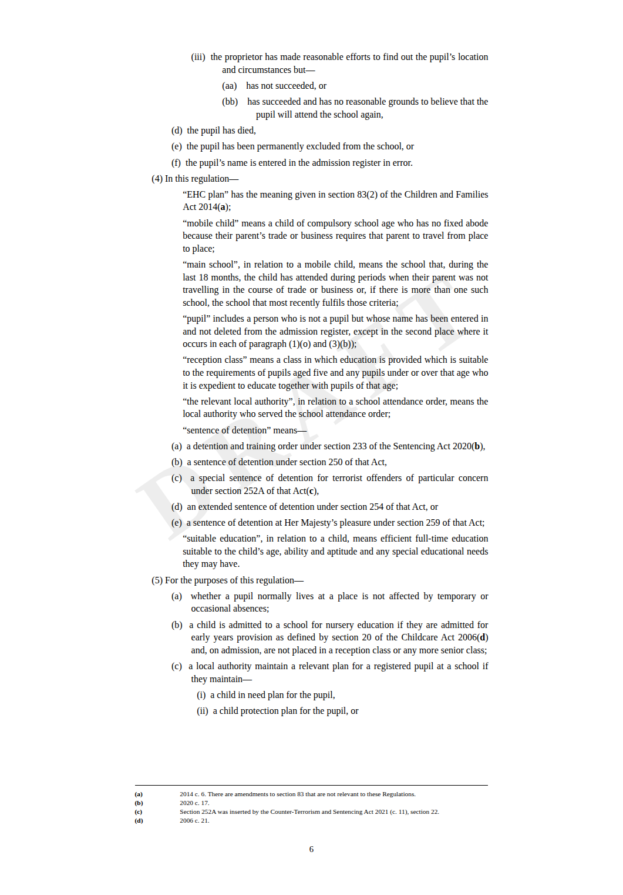DRAFT
(iii) the proprietor has made reasonable efforts to find out the pupil’s location and circumstances but—
(aa) has not succeeded, or
(bb) has succeeded and has no reasonable grounds to believe that the pupil will attend the school again,
(d) the pupil has died,
(e) the pupil has been permanently excluded from the school, or
(f) the pupil’s name is entered in the admission register in error.
(4) In this regulation—
“EHC plan” has the meaning given in section 83(2) of the Children and Families Act 2014(a);
“mobile child” means a child of compulsory school age who has no fixed abode because their parent’s trade or business requires that parent to travel from place to place;
“main school”, in relation to a mobile child, means the school that, during the last 18 months, the child has attended during periods when their parent was not travelling in the course of trade or business or, if there is more than one such school, the school that most recently fulfils those criteria;
“pupil” includes a person who is not a pupil but whose name has been entered in and not deleted from the admission register, except in the second place where it occurs in each of paragraph (1)(o) and (3)(b));
“reception class” means a class in which education is provided which is suitable to the requirements of pupils aged five and any pupils under or over that age who it is expedient to educate together with pupils of that age;
“the relevant local authority”, in relation to a school attendance order, means the local authority who served the school attendance order;
“sentence of detention” means—
(a) a detention and training order under section 233 of the Sentencing Act 2020(b),
(b) a sentence of detention under section 250 of that Act,
(c) a special sentence of detention for terrorist offenders of particular concern under section 252A of that Act(c),
(d) an extended sentence of detention under section 254 of that Act, or
(e) a sentence of detention at Her Majesty’s pleasure under section 259 of that Act;
“suitable education”, in relation to a child, means efficient full-time education suitable to the child’s age, ability and aptitude and any special educational needs they may have.
(5) For the purposes of this regulation—
(a) whether a pupil normally lives at a place is not affected by temporary or occasional absences;
(b) a child is admitted to a school for nursery education if they are admitted for early years provision as defined by section 20 of the Childcare Act 2006(d) and, on admission, are not placed in a reception class or any more senior class;
(c) a local authority maintain a relevant plan for a registered pupil at a school if they maintain—
(i) a child in need plan for the pupil,
(ii) a child protection plan for the pupil, or
(a) 2014 c. 6. There are amendments to section 83 that are not relevant to these Regulations.
(b) 2020 c. 17.
(c) Section 252A was inserted by the Counter-Terrorism and Sentencing Act 2021 (c. 11), section 22.
(d) 2006 c. 21.
6